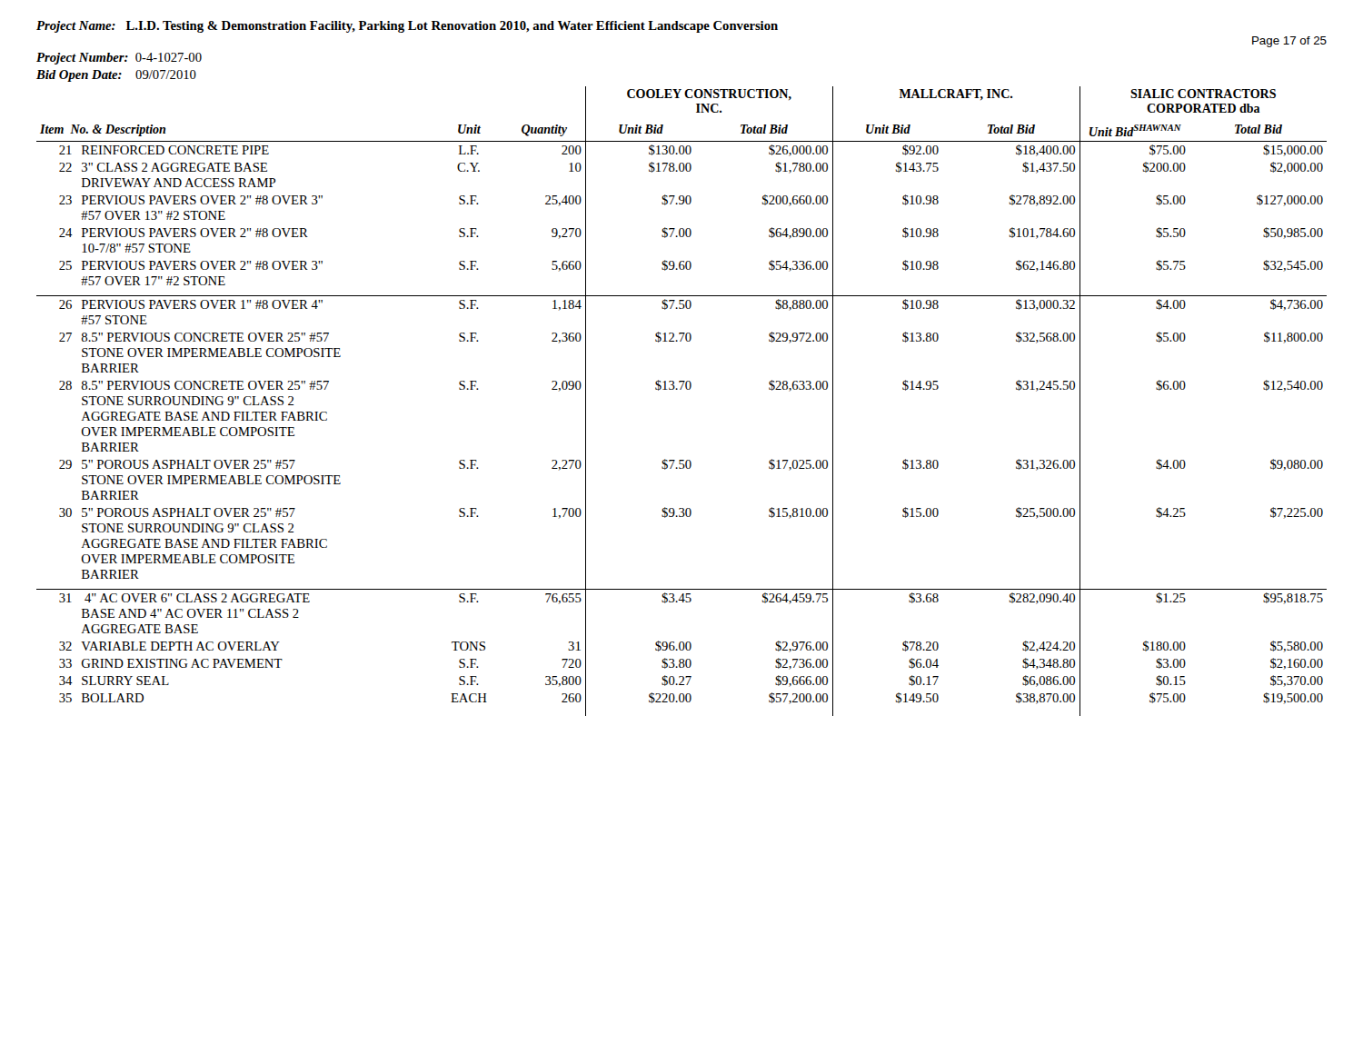Project Name: L.I.D. Testing & Demonstration Facility, Parking Lot Renovation 2010, and Water Efficient Landscape Conversion
Page 17 of 25 Project Number: 0-4-1027-00
Bid Open Date: 09/07/2010
| | COOLEY CONSTRUCTION, INC. | MALLCRAFT, INC. | SIALIC CONTRACTORS CORPORATED dba |
| Item No. & Description | Unit | Quantity | Unit Bid | Total Bid | Unit Bid | Total Bid | Unit Bid SHAWNAN | Total Bid |
| 21 | REINFORCED CONCRETE PIPE | L.F. | 200 | $130.00 | $26,000.00 | $92.00 | $18,400.00 | $75.00 | $15,000.00 |
| 22 | 3" CLASS 2 AGGREGATE BASE DRIVEWAY AND ACCESS RAMP | C.Y. | 10 | $178.00 | $1,780.00 | $143.75 | $1,437.50 | $200.00 | $2,000.00 |
| 23 | PERVIOUS PAVERS OVER 2" #8 OVER 3" #57 OVER 13" #2 STONE | S.F. | 25,400 | $7.90 | $200,660.00 | $10.98 | $278,892.00 | $5.00 | $127,000.00 |
| 24 | PERVIOUS PAVERS OVER 2" #8 OVER 10-7/8" #57 STONE | S.F. | 9,270 | $7.00 | $64,890.00 | $10.98 | $101,784.60 | $5.50 | $50,985.00 |
| 25 | PERVIOUS PAVERS OVER 2" #8 OVER 3" #57 OVER 17" #2 STONE | S.F. | 5,660 | $9.60 | $54,336.00 | $10.98 | $62,146.80 | $5.75 | $32,545.00 |
| 26 | PERVIOUS PAVERS OVER 1" #8 OVER 4" #57 STONE | S.F. | 1,184 | $7.50 | $8,880.00 | $10.98 | $13,000.32 | $4.00 | $4,736.00 |
| 27 | 8.5" PERVIOUS CONCRETE OVER 25" #57 STONE OVER IMPERMEABLE COMPOSITE BARRIER | S.F. | 2,360 | $12.70 | $29,972.00 | $13.80 | $32,568.00 | $5.00 | $11,800.00 |
| 28 | 8.5" PERVIOUS CONCRETE OVER 25" #57 STONE SURROUNDING 9" CLASS 2 AGGREGATE BASE AND FILTER FABRIC OVER IMPERMEABLE COMPOSITE BARRIER | S.F. | 2,090 | $13.70 | $28,633.00 | $14.95 | $31,245.50 | $6.00 | $12,540.00 |
| 29 | 5" POROUS ASPHALT OVER 25" #57 STONE OVER IMPERMEABLE COMPOSITE BARRIER | S.F. | 2,270 | $7.50 | $17,025.00 | $13.80 | $31,326.00 | $4.00 | $9,080.00 |
| 30 | 5" POROUS ASPHALT OVER 25" #57 STONE SURROUNDING 9" CLASS 2 AGGREGATE BASE AND FILTER FABRIC OVER IMPERMEABLE COMPOSITE BARRIER | S.F. | 1,700 | $9.30 | $15,810.00 | $15.00 | $25,500.00 | $4.25 | $7,225.00 |
| 31 | 4" AC OVER 6" CLASS 2 AGGREGATE BASE AND 4" AC OVER 11" CLASS 2 AGGREGATE BASE | S.F. | 76,655 | $3.45 | $264,459.75 | $3.68 | $282,090.40 | $1.25 | $95,818.75 |
| 32 | VARIABLE DEPTH AC OVERLAY | TONS | 31 | $96.00 | $2,976.00 | $78.20 | $2,424.20 | $180.00 | $5,580.00 |
| 33 | GRIND EXISTING AC PAVEMENT | S.F. | 720 | $3.80 | $2,736.00 | $6.04 | $4,348.80 | $3.00 | $2,160.00 |
| 34 | SLURRY SEAL | S.F. | 35,800 | $0.27 | $9,666.00 | $0.17 | $6,086.00 | $0.15 | $5,370.00 |
| 35 | BOLLARD | EACH | 260 | $220.00 | $57,200.00 | $149.50 | $38,870.00 | $75.00 | $19,500.00 |